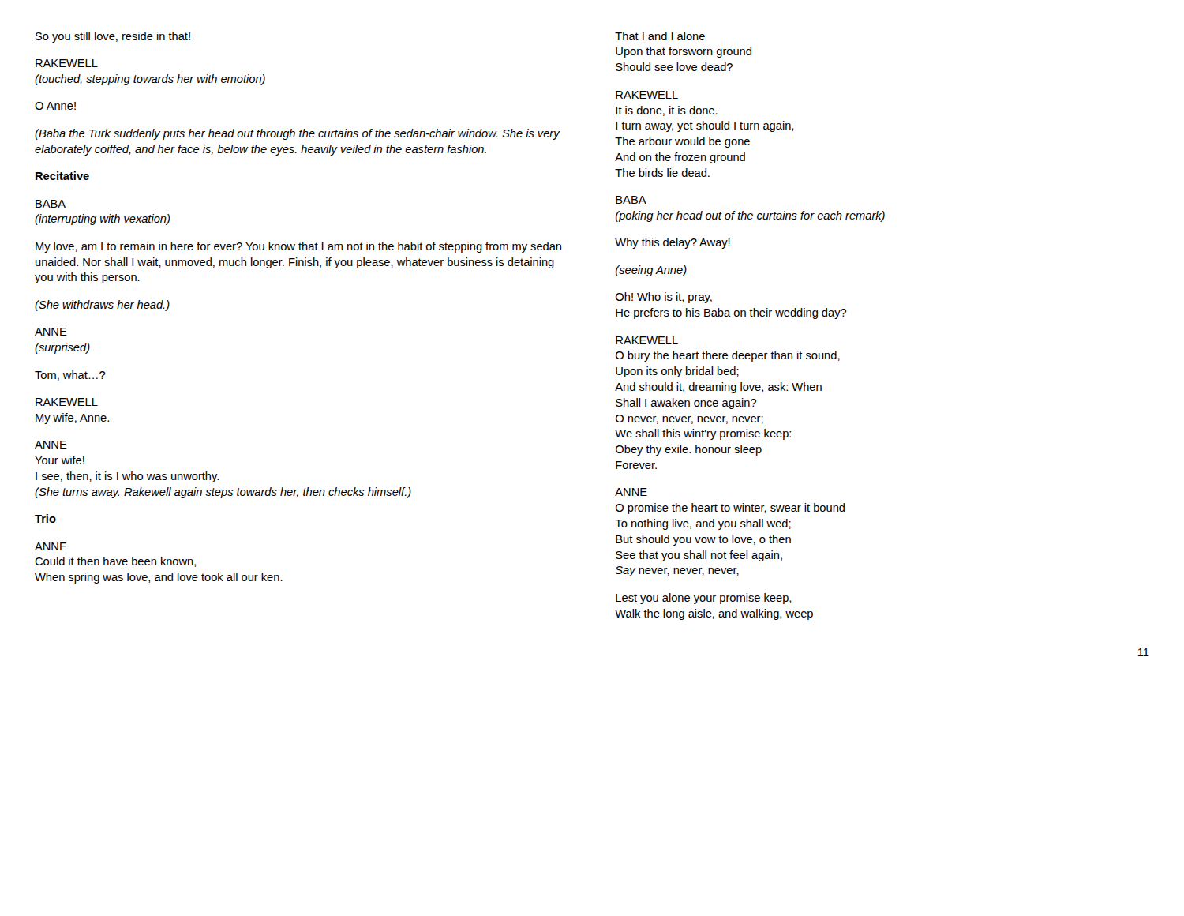So you still love, reside in that!
RAKEWELL
(touched, stepping towards her with emotion)
O Anne!
(Baba the Turk suddenly puts her head out through the curtains of the sedan-chair window. She is very elaborately coiffed, and her face is, below the eyes. heavily veiled in the eastern fashion.
Recitative
BABA
(interrupting with vexation)
My love, am I to remain in here for ever? You know that I am not in the habit of stepping from my sedan unaided. Nor shall I wait, unmoved, much longer. Finish, if you please, whatever business is detaining you with this person.
(She withdraws her head.)
ANNE
(surprised)
Tom, what…?
RAKEWELL
My wife, Anne.
ANNE
Your wife!
I see, then, it is I who was unworthy.
(She turns away. Rakewell again steps towards her, then checks himself.)
Trio
ANNE
Could it then have been known,
When spring was love, and love took all our ken.
That I and I alone
Upon that forsworn ground
Should see love dead?
RAKEWELL
It is done, it is done.
I turn away, yet should I turn again,
The arbour would be gone
And on the frozen ground
The birds lie dead.
BABA
(poking her head out of the curtains for each remark)
Why this delay? Away!
(seeing Anne)
Oh! Who is it, pray,
He prefers to his Baba on their wedding day?
RAKEWELL
O bury the heart there deeper than it sound,
Upon its only bridal bed;
And should it, dreaming love, ask: When
Shall I awaken once again?
O never, never, never, never;
We shall this wint'ry promise keep:
Obey thy exile. honour sleep
Forever.
ANNE
O promise the heart to winter, swear it bound
To nothing live, and you shall wed;
But should you vow to love, o then
See that you shall not feel again,
Say never, never, never,
Lest you alone your promise keep,
Walk the long aisle, and walking, weep
11